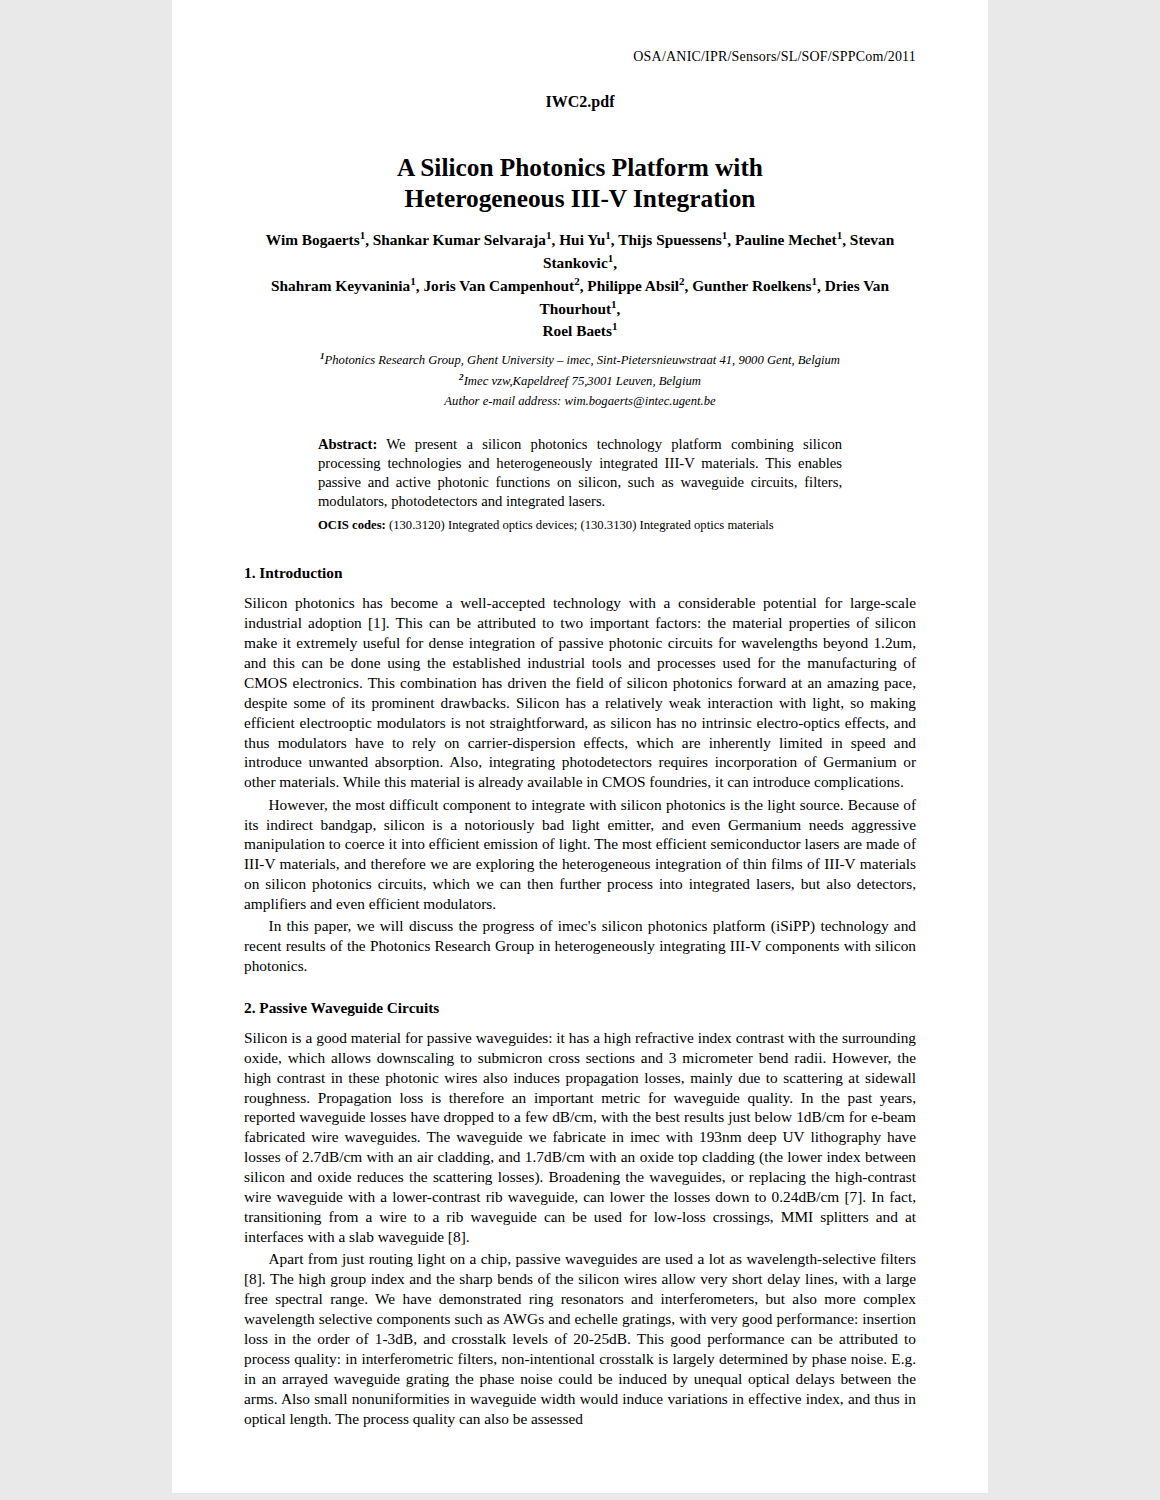OSA/ANIC/IPR/Sensors/SL/SOF/SPPCom/2011
IWC2.pdf
A Silicon Photonics Platform with
Heterogeneous III-V Integration
Wim Bogaerts1, Shankar Kumar Selvaraja1, Hui Yu1, Thijs Spuessens1, Pauline Mechet1, Stevan Stankovic1,
Shahram Keyvaninia1, Joris Van Campenhout2, Philippe Absil2, Gunther Roelkens1, Dries Van Thourhout1,
Roel Baets1
1Photonics Research Group, Ghent University – imec, Sint-Pietersnieuwstraat 41, 9000 Gent, Belgium
2Imec vzw,Kapeldreef 75,3001 Leuven, Belgium
Author e-mail address: wim.bogaerts@intec.ugent.be
Abstract: We present a silicon photonics technology platform combining silicon processing technologies and heterogeneously integrated III-V materials. This enables passive and active photonic functions on silicon, such as waveguide circuits, filters, modulators, photodetectors and integrated lasers.
OCIS codes: (130.3120) Integrated optics devices; (130.3130) Integrated optics materials
1. Introduction
Silicon photonics has become a well-accepted technology with a considerable potential for large-scale industrial adoption [1]. This can be attributed to two important factors: the material properties of silicon make it extremely useful for dense integration of passive photonic circuits for wavelengths beyond 1.2um, and this can be done using the established industrial tools and processes used for the manufacturing of CMOS electronics. This combination has driven the field of silicon photonics forward at an amazing pace, despite some of its prominent drawbacks. Silicon has a relatively weak interaction with light, so making efficient electrooptic modulators is not straightforward, as silicon has no intrinsic electro-optics effects, and thus modulators have to rely on carrier-dispersion effects, which are inherently limited in speed and introduce unwanted absorption. Also, integrating photodetectors requires incorporation of Germanium or other materials. While this material is already available in CMOS foundries, it can introduce complications.
However, the most difficult component to integrate with silicon photonics is the light source. Because of its indirect bandgap, silicon is a notoriously bad light emitter, and even Germanium needs aggressive manipulation to coerce it into efficient emission of light. The most efficient semiconductor lasers are made of III-V materials, and therefore we are exploring the heterogeneous integration of thin films of III-V materials on silicon photonics circuits, which we can then further process into integrated lasers, but also detectors, amplifiers and even efficient modulators.
In this paper, we will discuss the progress of imec's silicon photonics platform (iSiPP) technology and recent results of the Photonics Research Group in heterogeneously integrating III-V components with silicon photonics.
2. Passive Waveguide Circuits
Silicon is a good material for passive waveguides: it has a high refractive index contrast with the surrounding oxide, which allows downscaling to submicron cross sections and 3 micrometer bend radii. However, the high contrast in these photonic wires also induces propagation losses, mainly due to scattering at sidewall roughness. Propagation loss is therefore an important metric for waveguide quality. In the past years, reported waveguide losses have dropped to a few dB/cm, with the best results just below 1dB/cm for e-beam fabricated wire waveguides. The waveguide we fabricate in imec with 193nm deep UV lithography have losses of 2.7dB/cm with an air cladding, and 1.7dB/cm with an oxide top cladding (the lower index between silicon and oxide reduces the scattering losses). Broadening the waveguides, or replacing the high-contrast wire waveguide with a lower-contrast rib waveguide, can lower the losses down to 0.24dB/cm [7]. In fact, transitioning from a wire to a rib waveguide can be used for low-loss crossings, MMI splitters and at interfaces with a slab waveguide [8].
Apart from just routing light on a chip, passive waveguides are used a lot as wavelength-selective filters [8]. The high group index and the sharp bends of the silicon wires allow very short delay lines, with a large free spectral range. We have demonstrated ring resonators and interferometers, but also more complex wavelength selective components such as AWGs and echelle gratings, with very good performance: insertion loss in the order of 1-3dB, and crosstalk levels of 20-25dB. This good performance can be attributed to process quality: in interferometric filters, non-intentional crosstalk is largely determined by phase noise. E.g. in an arrayed waveguide grating the phase noise could be induced by unequal optical delays between the arms. Also small nonuniformities in waveguide width would induce variations in effective index, and thus in optical length. The process quality can also be assessed